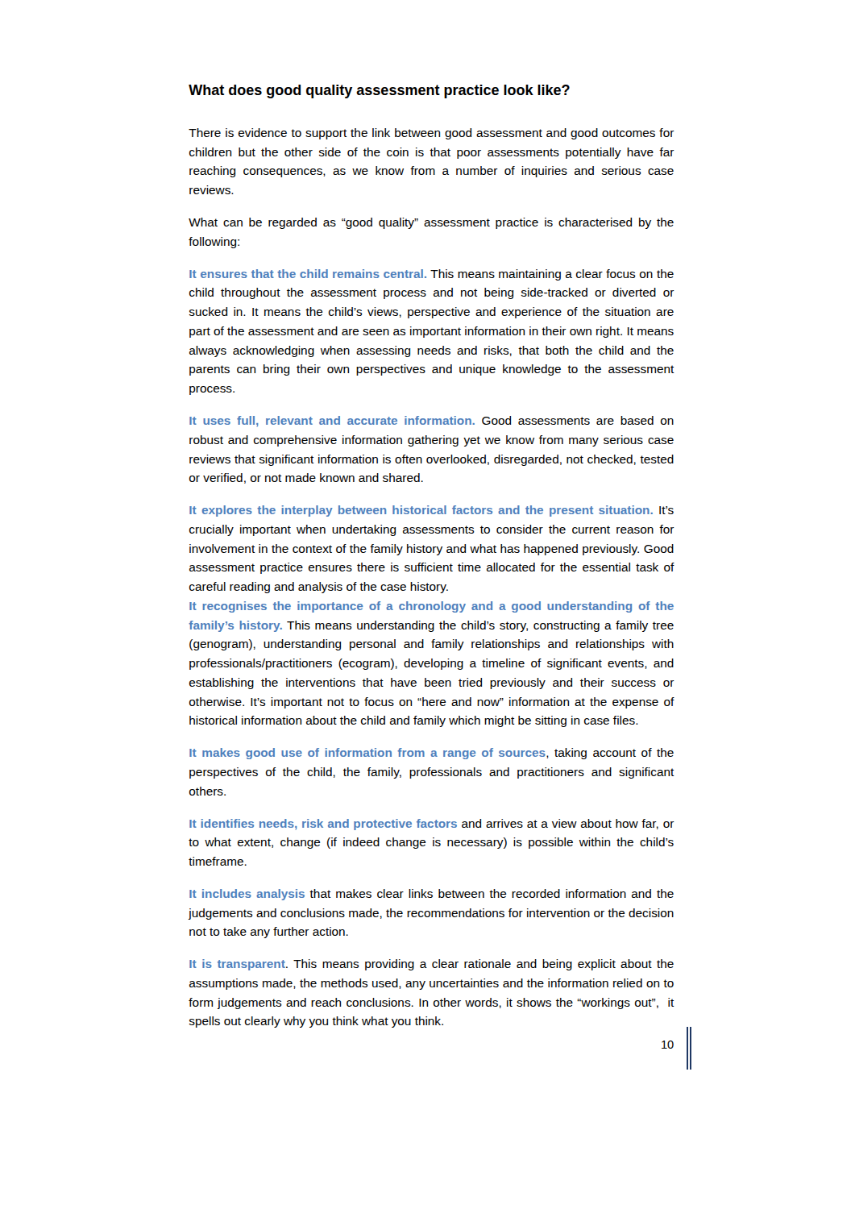What does good quality assessment practice look like?
There is evidence to support the link between good assessment and good outcomes for children but the other side of the coin is that poor assessments potentially have far reaching consequences, as we know from a number of inquiries and serious case reviews.
What can be regarded as “good quality” assessment practice is characterised by the following:
It ensures that the child remains central. This means maintaining a clear focus on the child throughout the assessment process and not being side-tracked or diverted or sucked in. It means the child’s views, perspective and experience of the situation are part of the assessment and are seen as important information in their own right. It means always acknowledging when assessing needs and risks, that both the child and the parents can bring their own perspectives and unique knowledge to the assessment process.
It uses full, relevant and accurate information. Good assessments are based on robust and comprehensive information gathering yet we know from many serious case reviews that significant information is often overlooked, disregarded, not checked, tested or verified, or not made known and shared.
It explores the interplay between historical factors and the present situation. It’s crucially important when undertaking assessments to consider the current reason for involvement in the context of the family history and what has happened previously. Good assessment practice ensures there is sufficient time allocated for the essential task of careful reading and analysis of the case history.
It recognises the importance of a chronology and a good understanding of the family’s history. This means understanding the child’s story, constructing a family tree (genogram), understanding personal and family relationships and relationships with professionals/practitioners (ecogram), developing a timeline of significant events, and establishing the interventions that have been tried previously and their success or otherwise. It’s important not to focus on “here and now” information at the expense of historical information about the child and family which might be sitting in case files.
It makes good use of information from a range of sources, taking account of the perspectives of the child, the family, professionals and practitioners and significant others.
It identifies needs, risk and protective factors and arrives at a view about how far, or to what extent, change (if indeed change is necessary) is possible within the child’s timeframe.
It includes analysis that makes clear links between the recorded information and the judgements and conclusions made, the recommendations for intervention or the decision not to take any further action.
It is transparent. This means providing a clear rationale and being explicit about the assumptions made, the methods used, any uncertainties and the information relied on to form judgements and reach conclusions. In other words, it shows the “workings out”, it spells out clearly why you think what you think.
10